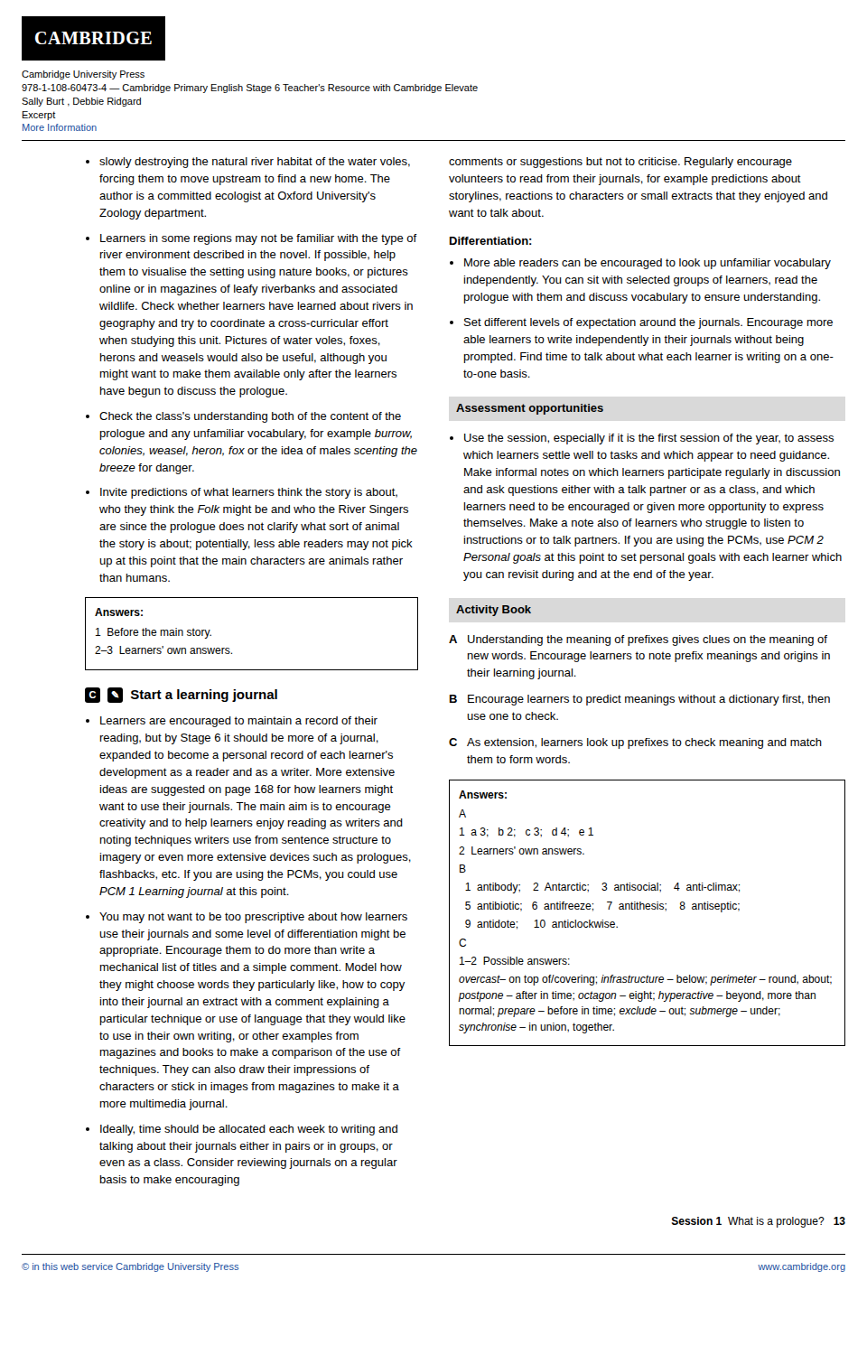CAMBRIDGE
Cambridge University Press
978-1-108-60473-4 — Cambridge Primary English Stage 6 Teacher's Resource with Cambridge Elevate
Sally Burt , Debbie Ridgard
Excerpt
More Information
slowly destroying the natural river habitat of the water voles, forcing them to move upstream to find a new home. The author is a committed ecologist at Oxford University's Zoology department.
Learners in some regions may not be familiar with the type of river environment described in the novel. If possible, help them to visualise the setting using nature books, or pictures online or in magazines of leafy riverbanks and associated wildlife. Check whether learners have learned about rivers in geography and try to coordinate a cross-curricular effort when studying this unit. Pictures of water voles, foxes, herons and weasels would also be useful, although you might want to make them available only after the learners have begun to discuss the prologue.
Check the class's understanding both of the content of the prologue and any unfamiliar vocabulary, for example burrow, colonies, weasel, heron, fox or the idea of males scenting the breeze for danger.
Invite predictions of what learners think the story is about, who they think the Folk might be and who the River Singers are since the prologue does not clarify what sort of animal the story is about; potentially, less able readers may not pick up at this point that the main characters are animals rather than humans.
Answers:
1 Before the main story.
2–3 Learners' own answers.
C ✎ Start a learning journal
Learners are encouraged to maintain a record of their reading, but by Stage 6 it should be more of a journal, expanded to become a personal record of each learner's development as a reader and as a writer. More extensive ideas are suggested on page 168 for how learners might want to use their journals. The main aim is to encourage creativity and to help learners enjoy reading as writers and noting techniques writers use from sentence structure to imagery or even more extensive devices such as prologues, flashbacks, etc. If you are using the PCMs, you could use PCM 1 Learning journal at this point.
You may not want to be too prescriptive about how learners use their journals and some level of differentiation might be appropriate. Encourage them to do more than write a mechanical list of titles and a simple comment. Model how they might choose words they particularly like, how to copy into their journal an extract with a comment explaining a particular technique or use of language that they would like to use in their own writing, or other examples from magazines and books to make a comparison of the use of techniques. They can also draw their impressions of characters or stick in images from magazines to make it a more multimedia journal.
Ideally, time should be allocated each week to writing and talking about their journals either in pairs or in groups, or even as a class. Consider reviewing journals on a regular basis to make encouraging
comments or suggestions but not to criticise. Regularly encourage volunteers to read from their journals, for example predictions about storylines, reactions to characters or small extracts that they enjoyed and want to talk about.
Differentiation:
More able readers can be encouraged to look up unfamiliar vocabulary independently. You can sit with selected groups of learners, read the prologue with them and discuss vocabulary to ensure understanding.
Set different levels of expectation around the journals. Encourage more able learners to write independently in their journals without being prompted. Find time to talk about what each learner is writing on a one-to-one basis.
Assessment opportunities
Use the session, especially if it is the first session of the year, to assess which learners settle well to tasks and which appear to need guidance. Make informal notes on which learners participate regularly in discussion and ask questions either with a talk partner or as a class, and which learners need to be encouraged or given more opportunity to express themselves. Make a note also of learners who struggle to listen to instructions or to talk partners. If you are using the PCMs, use PCM 2 Personal goals at this point to set personal goals with each learner which you can revisit during and at the end of the year.
Activity Book
AUnderstanding the meaning of prefixes gives clues on the meaning of new words. Encourage learners to note prefix meanings and origins in their learning journal.
BEncourage learners to predict meanings without a dictionary first, then use one to check.
CAs extension, learners look up prefixes to check meaning and match them to form words.
Answers:
A
1 a 3; b 2; c 3; d 4; e 1
2 Learners' own answers.
B
1 antibody; 2 Antarctic; 3 antisocial; 4 anti-climax;
5 antibiotic; 6 antifreeze; 7 antithesis; 8 antiseptic;
9 antidote; 10 anticlockwise.
C
1–2 Possible answers:
overcast– on top of/covering; infrastructure – below; perimeter – round, about; postpone – after in time; octagon – eight; hyperactive – beyond, more than normal; prepare – before in time; exclude – out; submerge – under; synchronise – in union, together.
Session 1 What is a prologue?13
© in this web service Cambridge University Press
www.cambridge.org